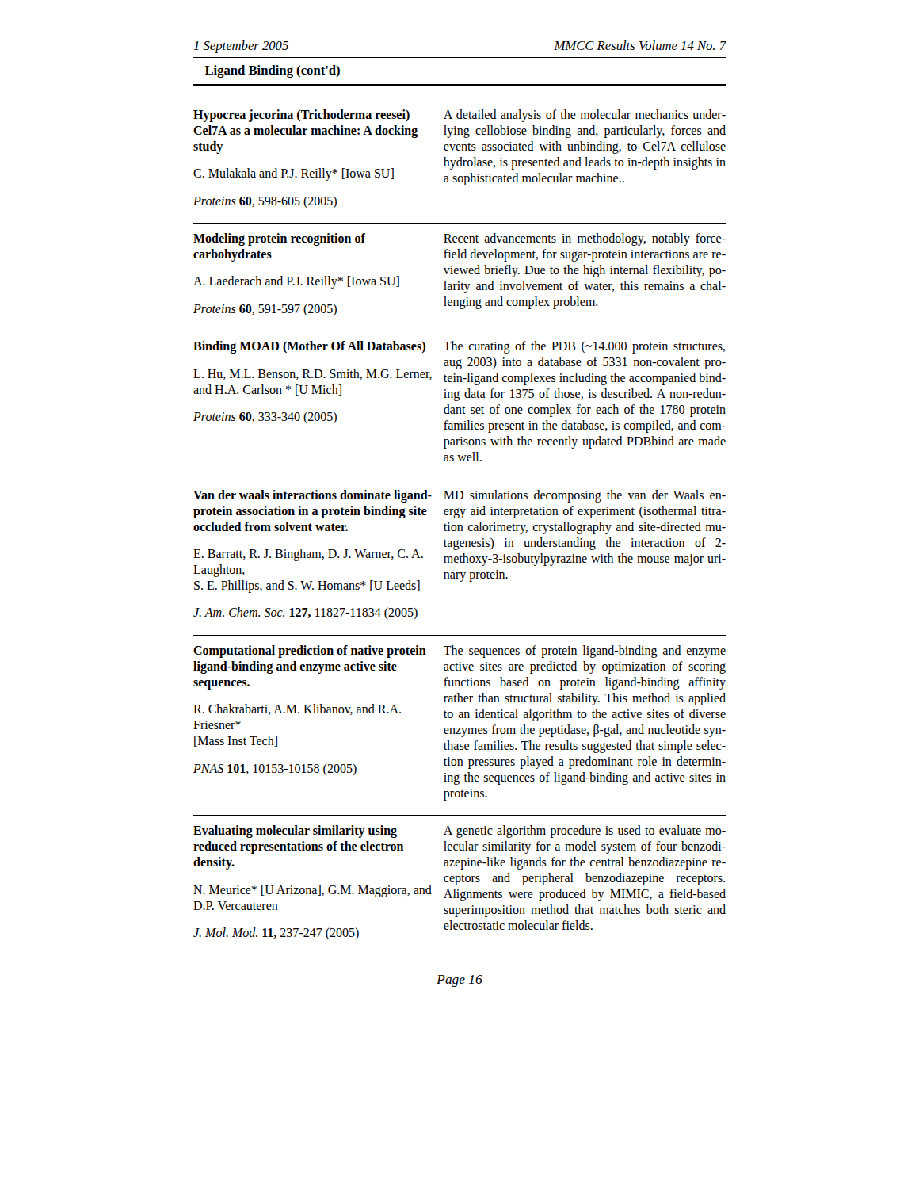1 September 2005 MMCC Results Volume 14 No. 7
Ligand Binding (cont'd)
| Hypocrea jecorina (Trichoderma reesei) Cel7A as a molecular machine: A docking study C. Mulakala and P.J. Reilly* [Iowa SU] Proteins 60 , 598-605 (2005) | A detailed analysis of the molecular mechanics underlying cellobiose binding and, particularly, forces and events associated with unbinding, to Cel7A cellulose hydrolase, is presented and leads to in-depth insights in a sophisticated molecular machine.. |
| Modeling protein recognition of carbohydrates A. Laederach and P.J. Reilly* [Iowa SU] Proteins 60 , 591-597 (2005) | Recent advancements in methodology, notably forcefield development, for sugar-protein interactions are reviewed briefly. Due to the high internal flexibility, polarity and involvement of water, this remains a challenging and complex problem. |
| Binding MOAD (Mother Of All Databases) L. Hu, M.L. Benson, R.D. Smith, M.G. Lerner, and H.A. Carlson * [U Mich] Proteins 60 , 333-340 (2005) | The curating of the PDB (~14.000 protein structures, aug 2003) into a database of 5331 non-covalent protein-ligand complexes including the accompanied binding data for 1375 of those, is described. A non-redundant set of one complex for each of the 1780 protein families present in the database, is compiled, and comparisons with the recently updated PDBbind are made as well. |
| Van der waals interactions dominate ligand-protein association in a protein binding site occluded from solvent water. E. Barratt, R. J. Bingham, D. J. Warner, C. A. Laughton, S. E. Phillips, and S. W. Homans* [U Leeds] J. Am. Chem. Soc. 127, 11827-11834 (2005) | MD simulations decomposing the van der Waals energy aid interpretation of experiment (isothermal titration calorimetry, crystallography and site-directed mutagenesis) in understanding the interaction of 2-methoxy-3-isobutylpyrazine with the mouse major urinary protein. |
| Computational prediction of native protein ligand-binding and enzyme active site sequences. R. Chakrabarti, A.M. Klibanov, and R.A. Friesner* [Mass Inst Tech] PNAS 101 , 10153-10158 (2005) | The sequences of protein ligand-binding and enzyme active sites are predicted by optimization of scoring functions based on protein ligand-binding affinity rather than structural stability. This method is applied to an identical algorithm to the active sites of diverse enzymes from the peptidase, β-gal, and nucleotide synthase families. The results suggested that simple selection pressures played a predominant role in determining the sequences of ligand-binding and active sites in proteins. |
| Evaluating molecular similarity using reduced representations of the electron density. N. Meurice* [U Arizona], G.M. Maggiora, and D.P. Vercauteren J. Mol. Mod. 11, 237-247 (2005) | A genetic algorithm procedure is used to evaluate molecular similarity for a model system of four benzodiazepine-like ligands for the central benzodiazepine receptors and peripheral benzodiazepine receptors. Alignments were produced by MIMIC, a field-based superimposition method that matches both steric and electrostatic molecular fields. |
Page 16